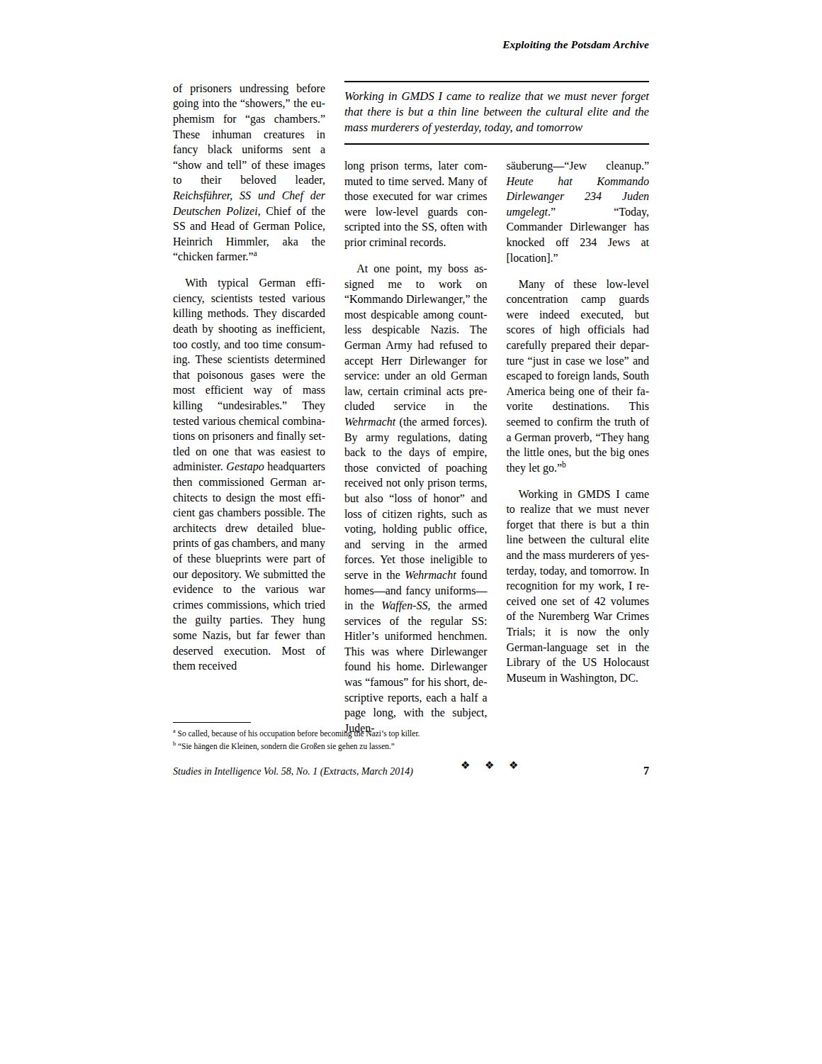Exploiting the Potsdam Archive
of prisoners undressing before going into the “showers,” the euphemism for “gas chambers.” These inhuman creatures in fancy black uniforms sent a “show and tell” of these images to their beloved leader, Reichsführer, SS und Chef der Deutschen Polizei, Chief of the SS and Head of German Police, Heinrich Himmler, aka the “chicken farmer.”a
With typical German efficiency, scientists tested various killing methods. They discarded death by shooting as inefficient, too costly, and too time consuming. These scientists determined that poisonous gases were the most efficient way of mass killing “undesirables.” They tested various chemical combinations on prisoners and finally settled on one that was easiest to administer. Gestapo headquarters then commissioned German architects to design the most efficient gas chambers possible. The architects drew detailed blueprints of gas chambers, and many of these blueprints were part of our depository. We submitted the evidence to the various war crimes commissions, which tried the guilty parties. They hung some Nazis, but far fewer than deserved execution. Most of them received
Working in GMDS I came to realize that we must never forget that there is but a thin line between the cultural elite and the mass murderers of yesterday, today, and tomorrow
long prison terms, later commuted to time served. Many of those executed for war crimes were low-level guards conscripted into the SS, often with prior criminal records.
At one point, my boss assigned me to work on “Kommando Dirlewanger,” the most despicable among countless despicable Nazis. The German Army had refused to accept Herr Dirlewanger for service: under an old German law, certain criminal acts precluded service in the Wehrmacht (the armed forces). By army regulations, dating back to the days of empire, those convicted of poaching received not only prison terms, but also “loss of honor” and loss of citizen rights, such as voting, holding public office, and serving in the armed forces. Yet those ineligible to serve in the Wehrmacht found homes—and fancy uniforms—in the Waffen-SS, the armed services of the regular SS: Hitler’s uniformed henchmen. This was where Dirlewanger found his home. Dirlewanger was “famous” for his short, descriptive reports, each a half a page long, with the subject, Juden-
säuberung—“Jew cleanup.” Heute hat Kommando Dirlewanger 234 Juden umgelegt.” “Today, Commander Dirlewanger has knocked off 234 Jews at [location].”
Many of these low-level concentration camp guards were indeed executed, but scores of high officials had carefully prepared their departure “just in case we lose” and escaped to foreign lands, South America being one of their favorite destinations. This seemed to confirm the truth of a German proverb, “They hang the little ones, but the big ones they let go.”b
Working in GMDS I came to realize that we must never forget that there is but a thin line between the cultural elite and the mass murderers of yesterday, today, and tomorrow. In recognition for my work, I received one set of 42 volumes of the Nuremberg War Crimes Trials; it is now the only German-language set in the Library of the US Holocaust Museum in Washington, DC.
❖❖❖
a So called, because of his occupation before becoming the Nazi’s top killer.
b “Sie hängen die Kleinen, sondern die Großen sie gehen zu lassen.”
Studies in Intelligence Vol. 58, No. 1 (Extracts, March 2014)
7